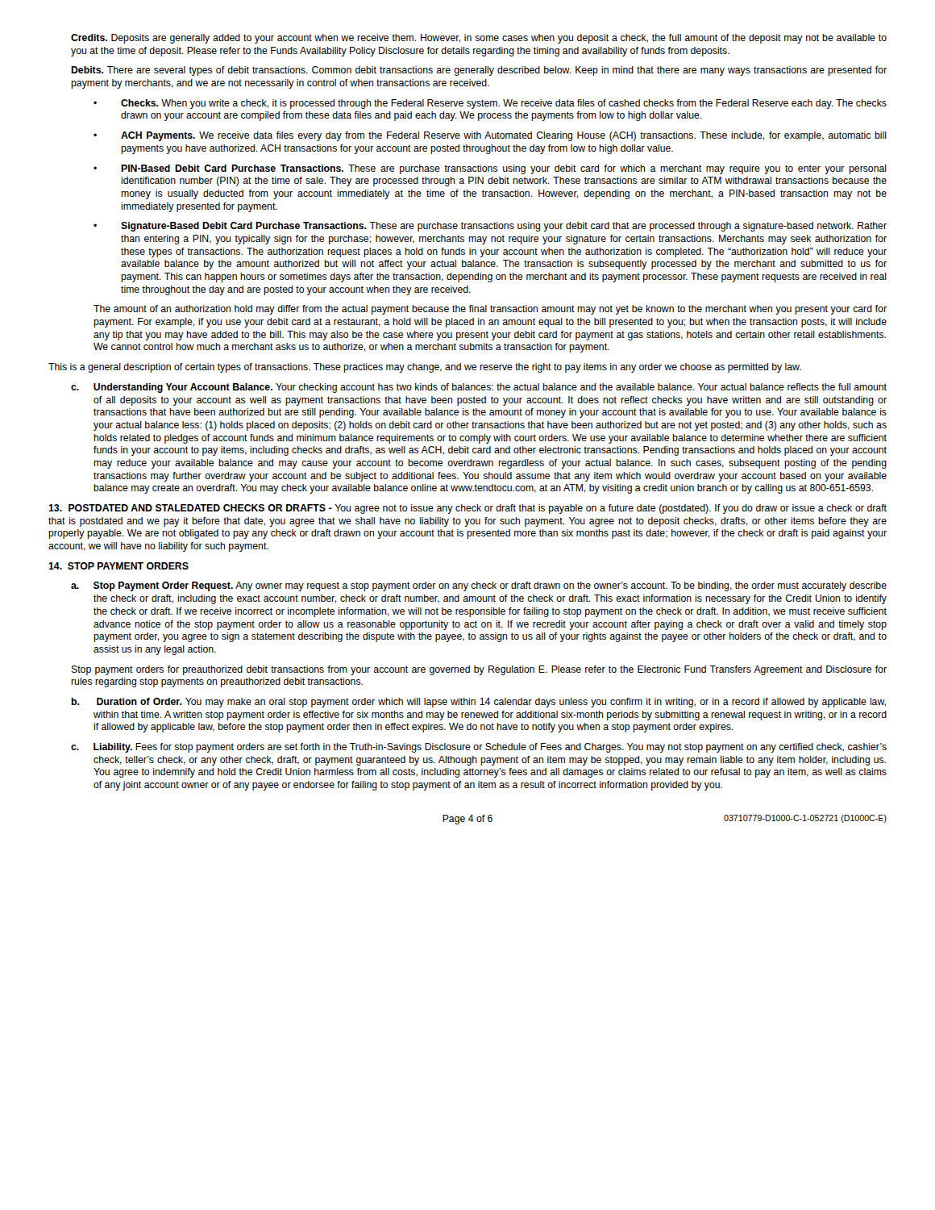Credits. Deposits are generally added to your account when we receive them. However, in some cases when you deposit a check, the full amount of the deposit may not be available to you at the time of deposit. Please refer to the Funds Availability Policy Disclosure for details regarding the timing and availability of funds from deposits.
Debits. There are several types of debit transactions. Common debit transactions are generally described below. Keep in mind that there are many ways transactions are presented for payment by merchants, and we are not necessarily in control of when transactions are received.
•
Checks. When you write a check, it is processed through the Federal Reserve system. We receive data files of cashed checks from the Federal Reserve each day. The checks drawn on your account are compiled from these data files and paid each day. We process the payments from low to high dollar value.
•
ACH Payments. We receive data files every day from the Federal Reserve with Automated Clearing House (ACH) transactions. These include, for example, automatic bill payments you have authorized. ACH transactions for your account are posted throughout the day from low to high dollar value.
•
PIN-Based Debit Card Purchase Transactions. These are purchase transactions using your debit card for which a merchant may require you to enter your personal identification number (PIN) at the time of sale. They are processed through a PIN debit network. These transactions are similar to ATM withdrawal transactions because the money is usually deducted from your account immediately at the time of the transaction. However, depending on the merchant, a PIN-based transaction may not be immediately presented for payment.
•
Signature-Based Debit Card Purchase Transactions. These are purchase transactions using your debit card that are processed through a signature-based network. Rather than entering a PIN, you typically sign for the purchase; however, merchants may not require your signature for certain transactions. Merchants may seek authorization for these types of transactions. The authorization request places a hold on funds in your account when the authorization is completed. The “authorization hold” will reduce your available balance by the amount authorized but will not affect your actual balance. The transaction is subsequently processed by the merchant and submitted to us for payment. This can happen hours or sometimes days after the transaction, depending on the merchant and its payment processor. These payment requests are received in real time throughout the day and are posted to your account when they are received.
The amount of an authorization hold may differ from the actual payment because the final transaction amount may not yet be known to the merchant when you present your card for payment. For example, if you use your debit card at a restaurant, a hold will be placed in an amount equal to the bill presented to you; but when the transaction posts, it will include any tip that you may have added to the bill. This may also be the case where you present your debit card for payment at gas stations, hotels and certain other retail establishments. We cannot control how much a merchant asks us to authorize, or when a merchant submits a transaction for payment.
This is a general description of certain types of transactions. These practices may change, and we reserve the right to pay items in any order we choose as permitted by law.
c. Understanding Your Account Balance. Your checking account has two kinds of balances: the actual balance and the available balance. Your actual balance reflects the full amount of all deposits to your account as well as payment transactions that have been posted to your account. It does not reflect checks you have written and are still outstanding or transactions that have been authorized but are still pending. Your available balance is the amount of money in your account that is available for you to use. Your available balance is your actual balance less: (1) holds placed on deposits; (2) holds on debit card or other transactions that have been authorized but are not yet posted; and (3) any other holds, such as holds related to pledges of account funds and minimum balance requirements or to comply with court orders. We use your available balance to determine whether there are sufficient funds in your account to pay items, including checks and drafts, as well as ACH, debit card and other electronic transactions. Pending transactions and holds placed on your account may reduce your available balance and may cause your account to become overdrawn regardless of your actual balance. In such cases, subsequent posting of the pending transactions may further overdraw your account and be subject to additional fees. You should assume that any item which would overdraw your account based on your available balance may create an overdraft. You may check your available balance online at www.tendtocu.com, at an ATM, by visiting a credit union branch or by calling us at 800-651-6593.
13. POSTDATED AND STALEDATED CHECKS OR DRAFTS - You agree not to issue any check or draft that is payable on a future date (postdated). If you do draw or issue a check or draft that is postdated and we pay it before that date, you agree that we shall have no liability to you for such payment. You agree not to deposit checks, drafts, or other items before they are properly payable. We are not obligated to pay any check or draft drawn on your account that is presented more than six months past its date; however, if the check or draft is paid against your account, we will have no liability for such payment.
14. STOP PAYMENT ORDERS
a. Stop Payment Order Request. Any owner may request a stop payment order on any check or draft drawn on the owner’s account. To be binding, the order must accurately describe the check or draft, including the exact account number, check or draft number, and amount of the check or draft. This exact information is necessary for the Credit Union to identify the check or draft. If we receive incorrect or incomplete information, we will not be responsible for failing to stop payment on the check or draft. In addition, we must receive sufficient advance notice of the stop payment order to allow us a reasonable opportunity to act on it. If we recredit your account after paying a check or draft over a valid and timely stop payment order, you agree to sign a statement describing the dispute with the payee, to assign to us all of your rights against the payee or other holders of the check or draft, and to assist us in any legal action.
Stop payment orders for preauthorized debit transactions from your account are governed by Regulation E. Please refer to the Electronic Fund Transfers Agreement and Disclosure for rules regarding stop payments on preauthorized debit transactions.
b. Duration of Order. You may make an oral stop payment order which will lapse within 14 calendar days unless you confirm it in writing, or in a record if allowed by applicable law, within that time. A written stop payment order is effective for six months and may be renewed for additional six-month periods by submitting a renewal request in writing, or in a record if allowed by applicable law, before the stop payment order then in effect expires. We do not have to notify you when a stop payment order expires.
c. Liability. Fees for stop payment orders are set forth in the Truth-in-Savings Disclosure or Schedule of Fees and Charges. You may not stop payment on any certified check, cashier’s check, teller’s check, or any other check, draft, or payment guaranteed by us. Although payment of an item may be stopped, you may remain liable to any item holder, including us. You agree to indemnify and hold the Credit Union harmless from all costs, including attorney’s fees and all damages or claims related to our refusal to pay an item, as well as claims of any joint account owner or of any payee or endorsee for failing to stop payment of an item as a result of incorrect information provided by you.
Page 4 of 6
03710779-D1000-C-1-052721 (D1000C-E)